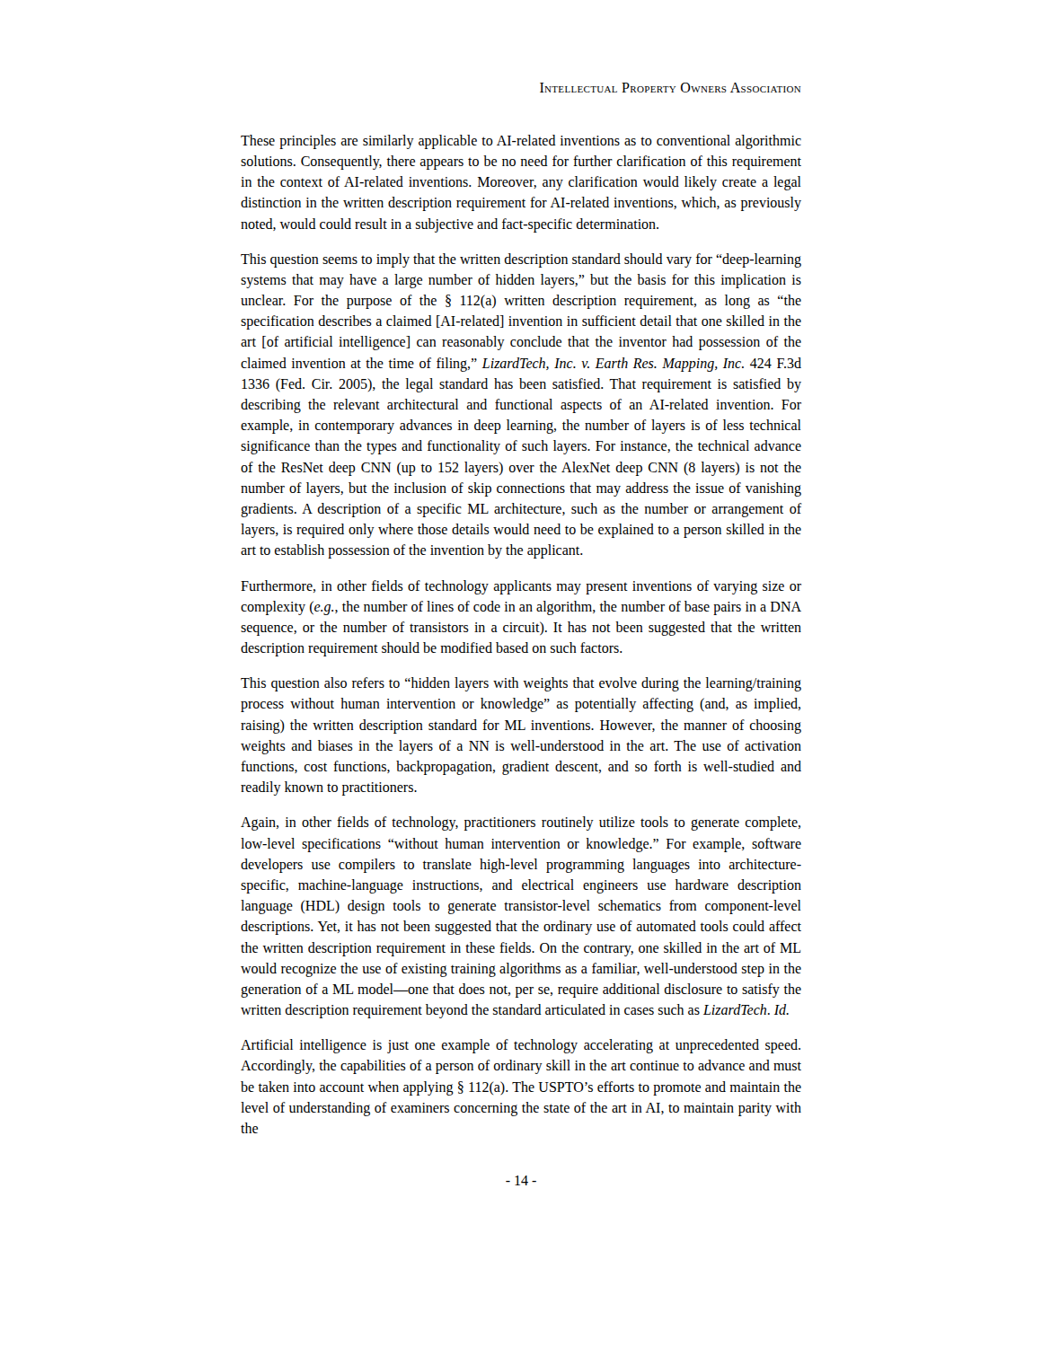Intellectual Property Owners Association
These principles are similarly applicable to AI-related inventions as to conventional algorithmic solutions. Consequently, there appears to be no need for further clarification of this requirement in the context of AI-related inventions. Moreover, any clarification would likely create a legal distinction in the written description requirement for AI-related inventions, which, as previously noted, would could result in a subjective and fact-specific determination.
This question seems to imply that the written description standard should vary for “deep-learning systems that may have a large number of hidden layers,” but the basis for this implication is unclear. For the purpose of the § 112(a) written description requirement, as long as “the specification describes a claimed [AI-related] invention in sufficient detail that one skilled in the art [of artificial intelligence] can reasonably conclude that the inventor had possession of the claimed invention at the time of filing,” LizardTech, Inc. v. Earth Res. Mapping, Inc. 424 F.3d 1336 (Fed. Cir. 2005), the legal standard has been satisfied. That requirement is satisfied by describing the relevant architectural and functional aspects of an AI-related invention. For example, in contemporary advances in deep learning, the number of layers is of less technical significance than the types and functionality of such layers. For instance, the technical advance of the ResNet deep CNN (up to 152 layers) over the AlexNet deep CNN (8 layers) is not the number of layers, but the inclusion of skip connections that may address the issue of vanishing gradients. A description of a specific ML architecture, such as the number or arrangement of layers, is required only where those details would need to be explained to a person skilled in the art to establish possession of the invention by the applicant.
Furthermore, in other fields of technology applicants may present inventions of varying size or complexity (e.g., the number of lines of code in an algorithm, the number of base pairs in a DNA sequence, or the number of transistors in a circuit). It has not been suggested that the written description requirement should be modified based on such factors.
This question also refers to “hidden layers with weights that evolve during the learning/training process without human intervention or knowledge” as potentially affecting (and, as implied, raising) the written description standard for ML inventions. However, the manner of choosing weights and biases in the layers of a NN is well-understood in the art. The use of activation functions, cost functions, backpropagation, gradient descent, and so forth is well-studied and readily known to practitioners.
Again, in other fields of technology, practitioners routinely utilize tools to generate complete, low-level specifications “without human intervention or knowledge.” For example, software developers use compilers to translate high-level programming languages into architecture-specific, machine-language instructions, and electrical engineers use hardware description language (HDL) design tools to generate transistor-level schematics from component-level descriptions. Yet, it has not been suggested that the ordinary use of automated tools could affect the written description requirement in these fields. On the contrary, one skilled in the art of ML would recognize the use of existing training algorithms as a familiar, well-understood step in the generation of a ML model—one that does not, per se, require additional disclosure to satisfy the written description requirement beyond the standard articulated in cases such as LizardTech. Id.
Artificial intelligence is just one example of technology accelerating at unprecedented speed. Accordingly, the capabilities of a person of ordinary skill in the art continue to advance and must be taken into account when applying § 112(a). The USPTO’s efforts to promote and maintain the level of understanding of examiners concerning the state of the art in AI, to maintain parity with the
- 14 -